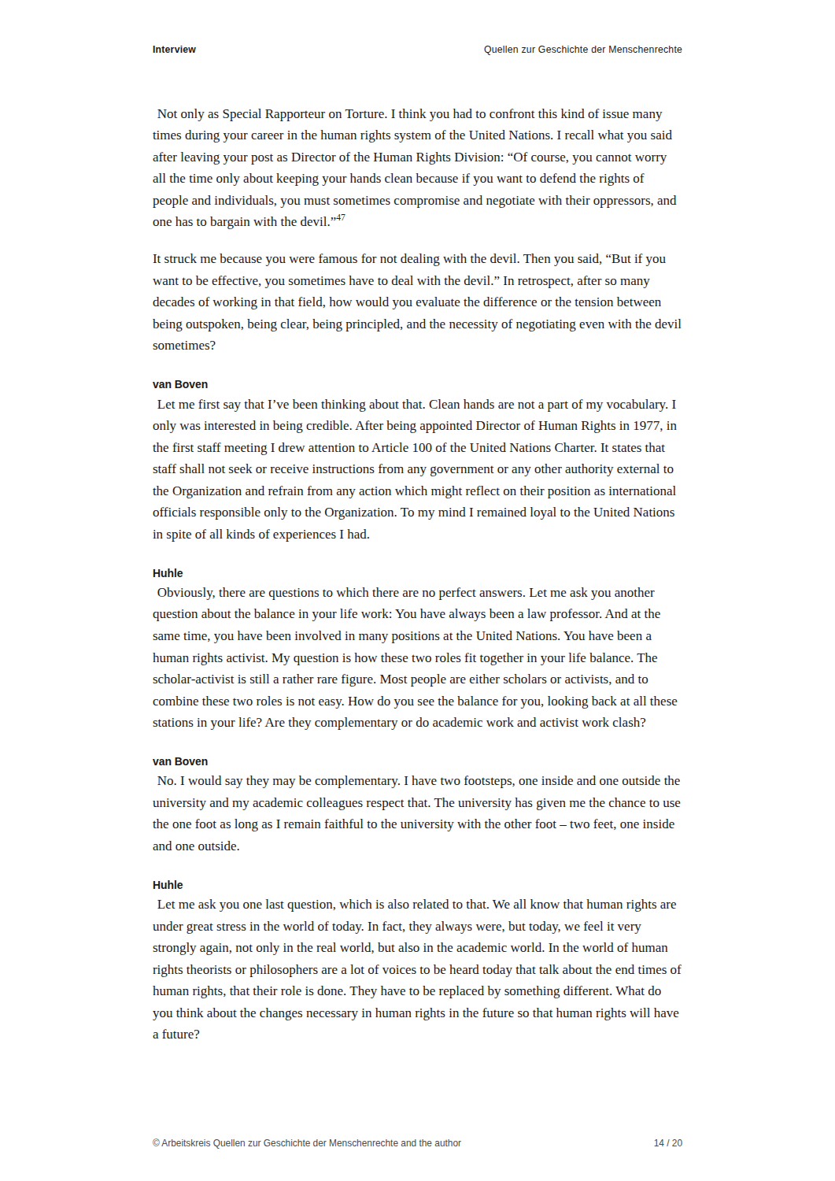Interview Quellen zur Geschichte der Menschenrechte
Not only as Special Rapporteur on Torture. I think you had to confront this kind of issue many times during your career in the human rights system of the United Nations. I recall what you said after leaving your post as Director of the Human Rights Division: “Of course, you cannot worry all the time only about keeping your hands clean because if you want to defend the rights of people and individuals, you must sometimes compromise and negotiate with their oppressors, and one has to bargain with the devil.”47
It struck me because you were famous for not dealing with the devil. Then you said, “But if you want to be effective, you sometimes have to deal with the devil.” In retrospect, after so many decades of working in that field, how would you evaluate the difference or the tension between being outspoken, being clear, being principled, and the necessity of negotiating even with the devil sometimes?
van Boven
Let me first say that I’ve been thinking about that. Clean hands are not a part of my vocabulary. I only was interested in being credible. After being appointed Director of Human Rights in 1977, in the first staff meeting I drew attention to Article 100 of the United Nations Charter. It states that staff shall not seek or receive instructions from any government or any other authority external to the Organization and refrain from any action which might reflect on their position as international officials responsible only to the Organization. To my mind I remained loyal to the United Nations in spite of all kinds of experiences I had.
Huhle
Obviously, there are questions to which there are no perfect answers. Let me ask you another question about the balance in your life work: You have always been a law professor. And at the same time, you have been involved in many positions at the United Nations. You have been a human rights activist. My question is how these two roles fit together in your life balance. The scholar-activist is still a rather rare figure. Most people are either scholars or activists, and to combine these two roles is not easy. How do you see the balance for you, looking back at all these stations in your life? Are they complementary or do academic work and activist work clash?
van Boven
No. I would say they may be complementary. I have two footsteps, one inside and one outside the university and my academic colleagues respect that. The university has given me the chance to use the one foot as long as I remain faithful to the university with the other foot – two feet, one inside and one outside.
Huhle
Let me ask you one last question, which is also related to that. We all know that human rights are under great stress in the world of today. In fact, they always were, but today, we feel it very strongly again, not only in the real world, but also in the academic world. In the world of human rights theorists or philosophers are a lot of voices to be heard today that talk about the end times of human rights, that their role is done. They have to be replaced by something different. What do you think about the changes necessary in human rights in the future so that human rights will have a future?
© Arbeitskreis Quellen zur Geschichte der Menschenrechte and the author 14 / 20